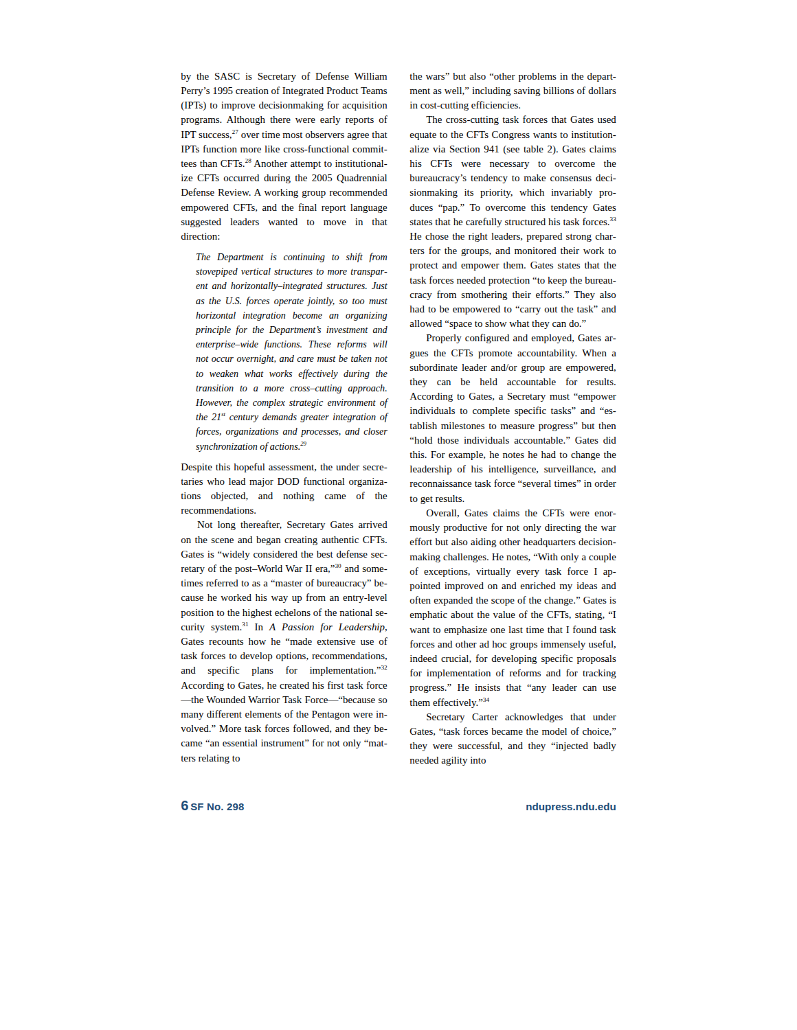by the SASC is Secretary of Defense William Perry’s 1995 creation of Integrated Product Teams (IPTs) to improve decisionmaking for acquisition programs. Although there were early reports of IPT success,27 over time most observers agree that IPTs function more like cross-functional committees than CFTs.28 Another attempt to institutionalize CFTs occurred during the 2005 Quadrennial Defense Review. A working group recommended empowered CFTs, and the final report language suggested leaders wanted to move in that direction:
The Department is continuing to shift from stovepiped vertical structures to more transparent and horizontally–integrated structures. Just as the U.S. forces operate jointly, so too must horizontal integration become an organizing principle for the Department’s investment and enterprise–wide functions. These reforms will not occur overnight, and care must be taken not to weaken what works effectively during the transition to a more cross–cutting approach. However, the complex strategic environment of the 21st century demands greater integration of forces, organizations and processes, and closer synchronization of actions.29
Despite this hopeful assessment, the under secretaries who lead major DOD functional organizations objected, and nothing came of the recommendations.
Not long thereafter, Secretary Gates arrived on the scene and began creating authentic CFTs. Gates is “widely considered the best defense secretary of the post–World War II era,”30 and sometimes referred to as a “master of bureaucracy” because he worked his way up from an entry-level position to the highest echelons of the national security system.31 In A Passion for Leadership, Gates recounts how he “made extensive use of task forces to develop options, recommendations, and specific plans for implementation.”32 According to Gates, he created his first task force—the Wounded Warrior Task Force—“because so many different elements of the Pentagon were involved.” More task forces followed, and they became “an essential instrument” for not only “matters relating to
the wars” but also “other problems in the department as well,” including saving billions of dollars in cost-cutting efficiencies.
The cross-cutting task forces that Gates used equate to the CFTs Congress wants to institutionalize via Section 941 (see table 2). Gates claims his CFTs were necessary to overcome the bureaucracy’s tendency to make consensus decisionmaking its priority, which invariably produces “pap.” To overcome this tendency Gates states that he carefully structured his task forces.33 He chose the right leaders, prepared strong charters for the groups, and monitored their work to protect and empower them. Gates states that the task forces needed protection “to keep the bureaucracy from smothering their efforts.” They also had to be empowered to “carry out the task” and allowed “space to show what they can do.”
Properly configured and employed, Gates argues the CFTs promote accountability. When a subordinate leader and/or group are empowered, they can be held accountable for results. According to Gates, a Secretary must “empower individuals to complete specific tasks” and “establish milestones to measure progress” but then “hold those individuals accountable.” Gates did this. For example, he notes he had to change the leadership of his intelligence, surveillance, and reconnaissance task force “several times” in order to get results.
Overall, Gates claims the CFTs were enormously productive for not only directing the war effort but also aiding other headquarters decisionmaking challenges. He notes, “With only a couple of exceptions, virtually every task force I appointed improved on and enriched my ideas and often expanded the scope of the change.” Gates is emphatic about the value of the CFTs, stating, “I want to emphasize one last time that I found task forces and other ad hoc groups immensely useful, indeed crucial, for developing specific proposals for implementation of reforms and for tracking progress.” He insists that “any leader can use them effectively.”34
Secretary Carter acknowledges that under Gates, “task forces became the model of choice,” they were successful, and they “injected badly needed agility into
6SF No. 298
ndupress.ndu.edu